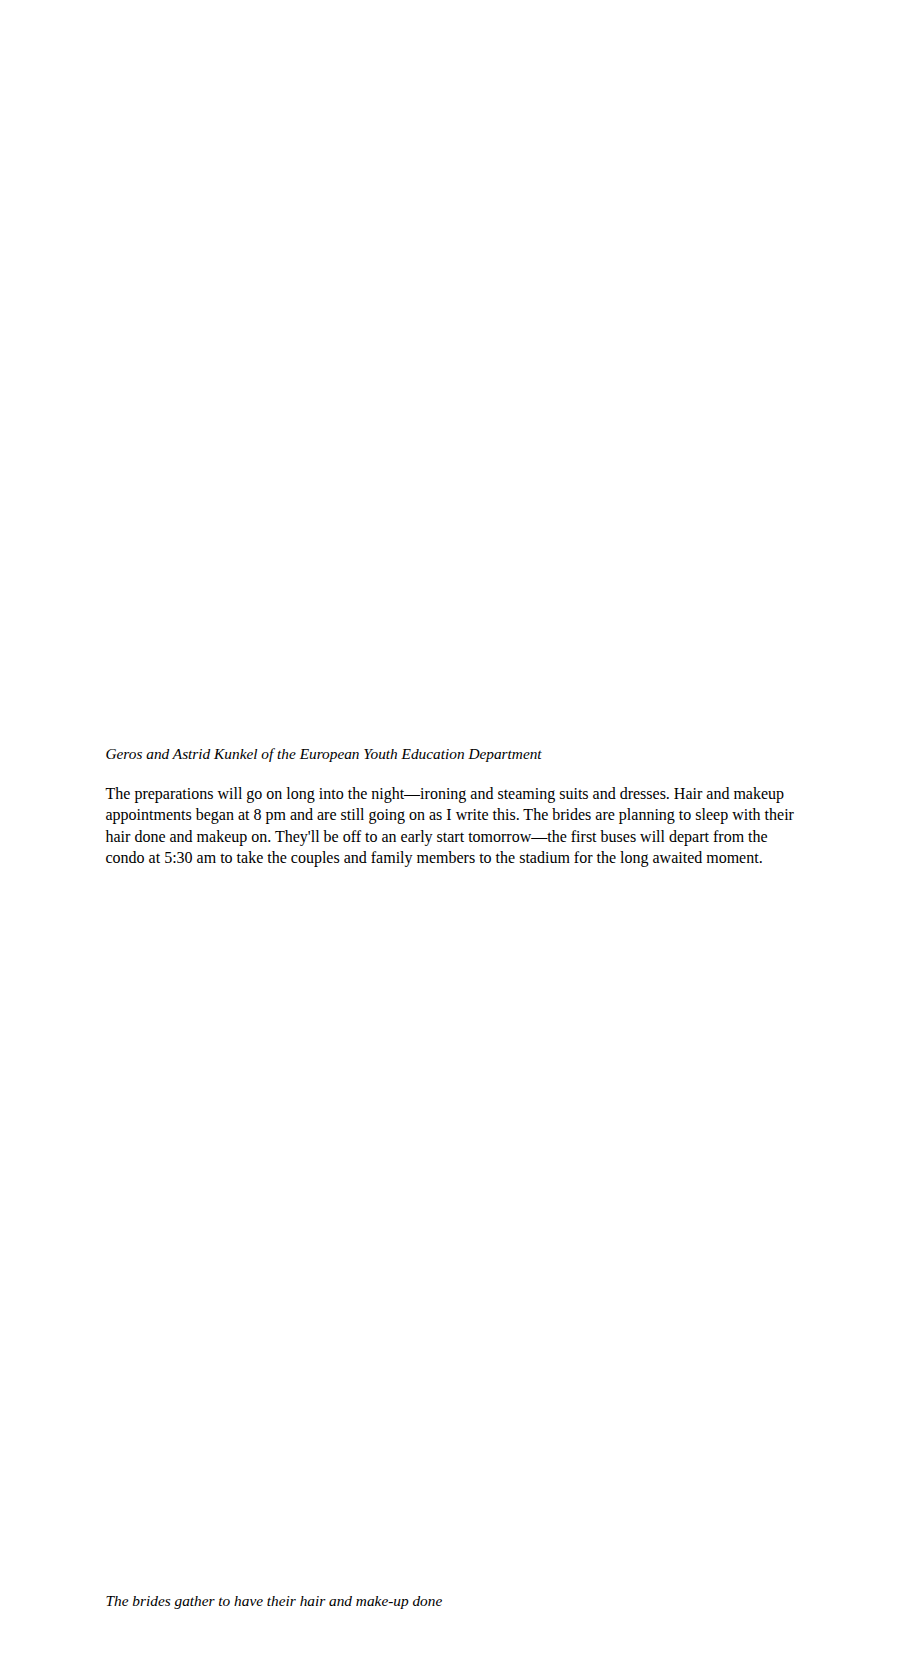Geros and Astrid Kunkel of the European Youth Education Department
The preparations will go on long into the night—ironing and steaming suits and dresses. Hair and makeup appointments began at 8 pm and are still going on as I write this. The brides are planning to sleep with their hair done and makeup on. They'll be off to an early start tomorrow—the first buses will depart from the condo at 5:30 am to take the couples and family members to the stadium for the long awaited moment.
The brides gather to have their hair and make-up done